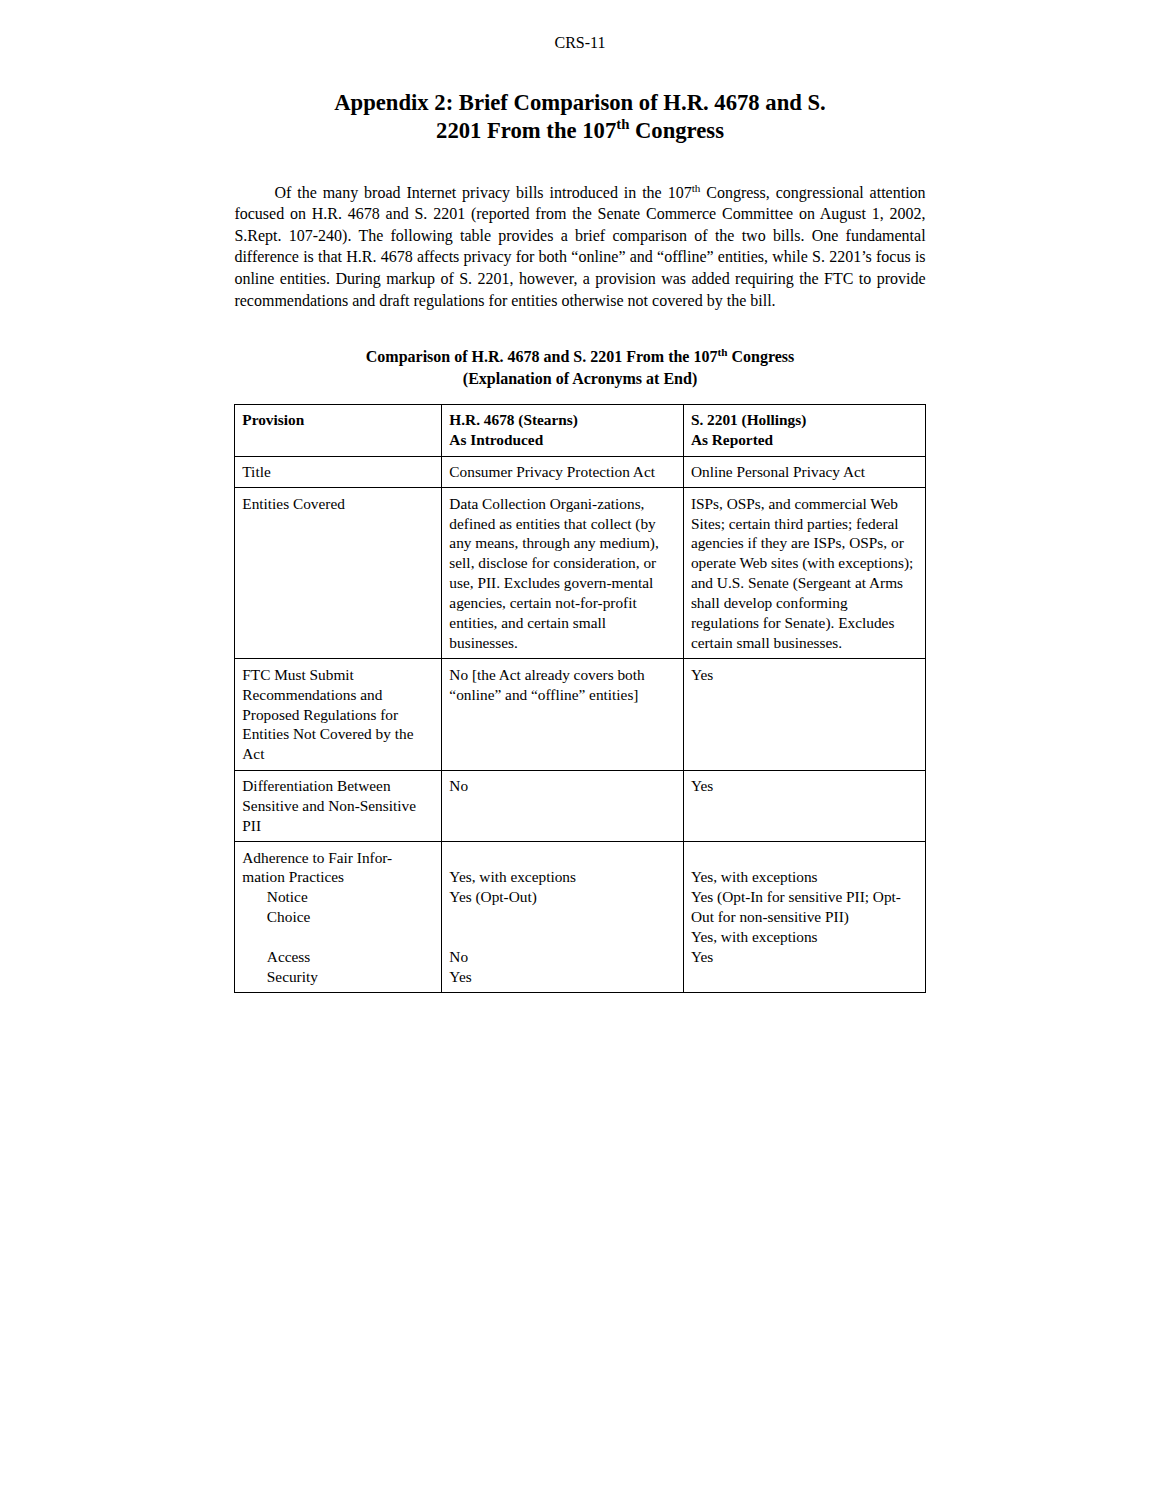CRS-11
Appendix 2: Brief Comparison of H.R. 4678 and S.
2201 From the 107th Congress
Of the many broad Internet privacy bills introduced in the 107th Congress, congressional attention focused on H.R. 4678 and S. 2201 (reported from the Senate Commerce Committee on August 1, 2002, S.Rept. 107-240). The following table provides a brief comparison of the two bills. One fundamental difference is that H.R. 4678 affects privacy for both “online” and “offline” entities, while S. 2201’s focus is online entities. During markup of S. 2201, however, a provision was added requiring the FTC to provide recommendations and draft regulations for entities otherwise not covered by the bill.
Comparison of H.R. 4678 and S. 2201 From the 107th Congress
(Explanation of Acronyms at End)
| Provision | H.R. 4678 (Stearns) As Introduced | S. 2201 (Hollings) As Reported |
| --- | --- | --- |
| Title | Consumer Privacy Protection Act | Online Personal Privacy Act |
| Entities Covered | Data Collection Organi-zations, defined as entities that collect (by any means, through any medium), sell, disclose for consideration, or use, PII. Excludes govern-mental agencies, certain not-for-profit entities, and certain small businesses. | ISPs, OSPs, and commercial Web Sites; certain third parties; federal agencies if they are ISPs, OSPs, or operate Web sites (with exceptions); and U.S. Senate (Sergeant at Arms shall develop conforming regulations for Senate). Excludes certain small businesses. |
| FTC Must Submit Recommendations and Proposed Regulations for Entities Not Covered by the Act | No [the Act already covers both “online” and “offline” entities] | Yes |
| Differentiation Between Sensitive and Non-Sensitive PII | No | Yes |
| Adherence to Fair Infor-mation Practices Notice Choice Access Security | Yes, with exceptions Yes (Opt-Out) No Yes | Yes, with exceptions Yes (Opt-In for sensitive PII; Opt-Out for non-sensitive PII) Yes, with exceptions Yes |